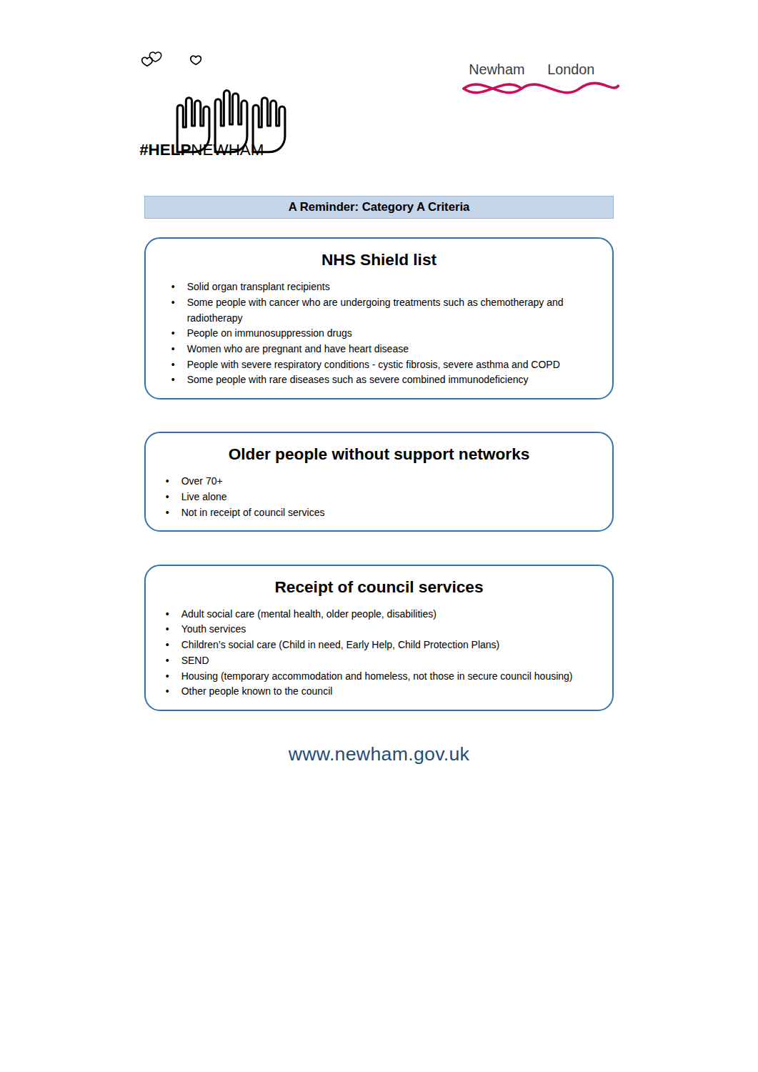#HELPNEWHAM
Newham London
A Reminder: Category A Criteria
NHS Shield list
Solid organ transplant recipients
Some people with cancer who are undergoing treatments such as chemotherapy and radiotherapy
People on immunosuppression drugs
Women who are pregnant and have heart disease
People with severe respiratory conditions - cystic fibrosis, severe asthma and COPD
Some people with rare diseases such as severe combined immunodeficiency
Older people without support networks
Over 70+
Live alone
Not in receipt of council services
Receipt of council services
Adult social care (mental health, older people, disabilities)
Youth services
Children’s social care (Child in need, Early Help, Child Protection Plans)
SEND
Housing (temporary accommodation and homeless, not those in secure council housing)
Other people known to the council
www.newham.gov.uk